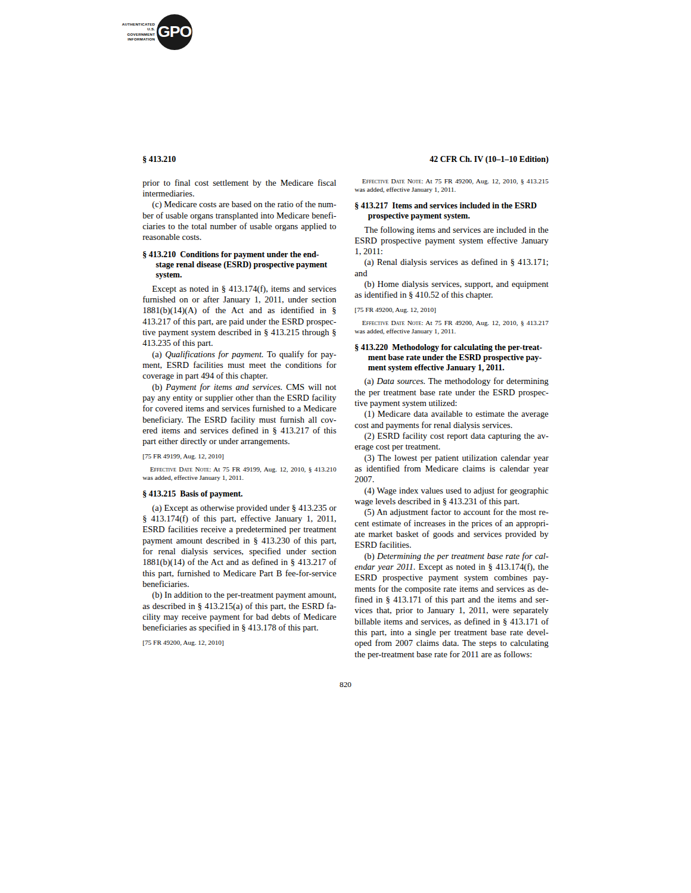AUTHENTICATED
U.S. GOVERNMENT
INFORMATION GPO
§ 413.210
42 CFR Ch. IV (10–1–10 Edition)
prior to final cost settlement by the Medicare fiscal intermediaries.
(c) Medicare costs are based on the ratio of the number of usable organs transplanted into Medicare beneficiaries to the total number of usable organs applied to reasonable costs.
§ 413.210 Conditions for payment under the end-stage renal disease (ESRD) prospective payment system.
Except as noted in § 413.174(f), items and services furnished on or after January 1, 2011, under section 1881(b)(14)(A) of the Act and as identified in § 413.217 of this part, are paid under the ESRD prospective payment system described in § 413.215 through § 413.235 of this part.
(a) Qualifications for payment. To qualify for payment, ESRD facilities must meet the conditions for coverage in part 494 of this chapter.
(b) Payment for items and services. CMS will not pay any entity or supplier other than the ESRD facility for covered items and services furnished to a Medicare beneficiary. The ESRD facility must furnish all covered items and services defined in § 413.217 of this part either directly or under arrangements.
[75 FR 49199, Aug. 12, 2010]
Effective Date Note: At 75 FR 49199, Aug. 12, 2010, § 413.210 was added, effective January 1, 2011.
§ 413.215 Basis of payment.
(a) Except as otherwise provided under § 413.235 or § 413.174(f) of this part, effective January 1, 2011, ESRD facilities receive a predetermined per treatment payment amount described in § 413.230 of this part, for renal dialysis services, specified under section 1881(b)(14) of the Act and as defined in § 413.217 of this part, furnished to Medicare Part B fee-for-service beneficiaries.
(b) In addition to the per-treatment payment amount, as described in § 413.215(a) of this part, the ESRD facility may receive payment for bad debts of Medicare beneficiaries as specified in § 413.178 of this part.
[75 FR 49200, Aug. 12, 2010]
Effective Date Note: At 75 FR 49200, Aug. 12, 2010, § 413.215 was added, effective January 1, 2011.
§ 413.217 Items and services included in the ESRD prospective payment system.
The following items and services are included in the ESRD prospective payment system effective January 1, 2011:
(a) Renal dialysis services as defined in § 413.171; and
(b) Home dialysis services, support, and equipment as identified in § 410.52 of this chapter.
[75 FR 49200, Aug. 12, 2010]
Effective Date Note: At 75 FR 49200, Aug. 12, 2010, § 413.217 was added, effective January 1, 2011.
§ 413.220 Methodology for calculating the per-treatment base rate under the ESRD prospective payment system effective January 1, 2011.
(a) Data sources. The methodology for determining the per treatment base rate under the ESRD prospective payment system utilized:
(1) Medicare data available to estimate the average cost and payments for renal dialysis services.
(2) ESRD facility cost report data capturing the average cost per treatment.
(3) The lowest per patient utilization calendar year as identified from Medicare claims is calendar year 2007.
(4) Wage index values used to adjust for geographic wage levels described in § 413.231 of this part.
(5) An adjustment factor to account for the most recent estimate of increases in the prices of an appropriate market basket of goods and services provided by ESRD facilities.
(b) Determining the per treatment base rate for calendar year 2011. Except as noted in § 413.174(f), the ESRD prospective payment system combines payments for the composite rate items and services as defined in § 413.171 of this part and the items and services that, prior to January 1, 2011, were separately billable items and services, as defined in § 413.171 of this part, into a single per treatment base rate developed from 2007 claims data. The steps to calculating the per-treatment base rate for 2011 are as follows:
820